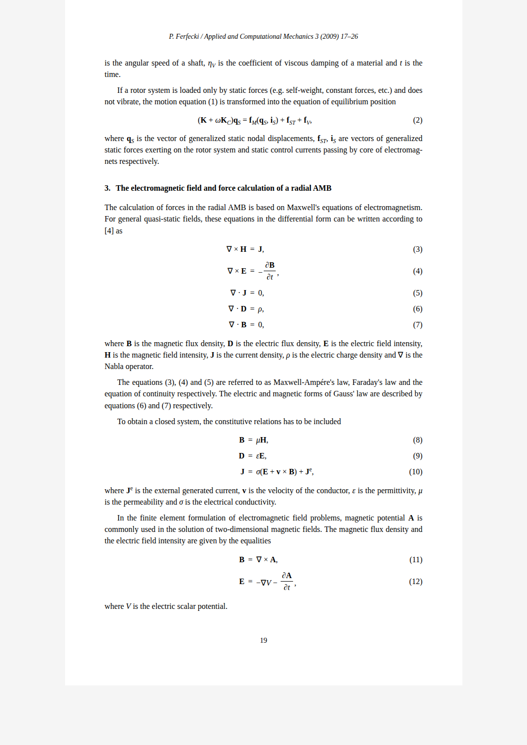P. Ferfecki / Applied and Computational Mechanics 3 (2009) 17–26
is the angular speed of a shaft, ηV is the coefficient of viscous damping of a material and t is the time.
If a rotor system is loaded only by static forces (e.g. self-weight, constant forces, etc.) and does not vibrate, the motion equation (1) is transformed into the equation of equilibrium position
(K + ωKC)qS = fM(qS, iS) + fST + fV,
(2)
where qS is the vector of generalized static nodal displacements, fST, iS are vectors of generalized static forces exerting on the rotor system and static control currents passing by core of electromagnets respectively.
3. The electromagnetic field and force calculation of a radial AMB
The calculation of forces in the radial AMB is based on Maxwell's equations of electromagnetism. For general quasi-static fields, these equations in the differential form can be written according to [4] as
∇ × H
=
J,
(3)
∇ × E
=
−∂B∂t,
(4)
∇ · J
=
0,
(5)
∇ · D
=
ρ,
(6)
∇ · B
=
0,
(7)
where B is the magnetic flux density, D is the electric flux density, E is the electric field intensity, H is the magnetic field intensity, J is the current density, ρ is the electric charge density and ∇ is the Nabla operator.
The equations (3), (4) and (5) are referred to as Maxwell-Ampére's law, Faraday's law and the equation of continuity respectively. The electric and magnetic forms of Gauss' law are described by equations (6) and (7) respectively.
To obtain a closed system, the constitutive relations has to be included
B
=
μH,
(8)
D
=
εE,
(9)
J
=
σ(E + v × B) + Je,
(10)
where Je is the external generated current, v is the velocity of the conductor, ε is the permittivity, μ is the permeability and σ is the electrical conductivity.
In the finite element formulation of electromagnetic field problems, magnetic potential A is commonly used in the solution of two-dimensional magnetic fields. The magnetic flux density and the electric field intensity are given by the equalities
B
=
∇ × A,
(11)
E
=
−∇V − ∂A∂t,
(12)
where V is the electric scalar potential.
19